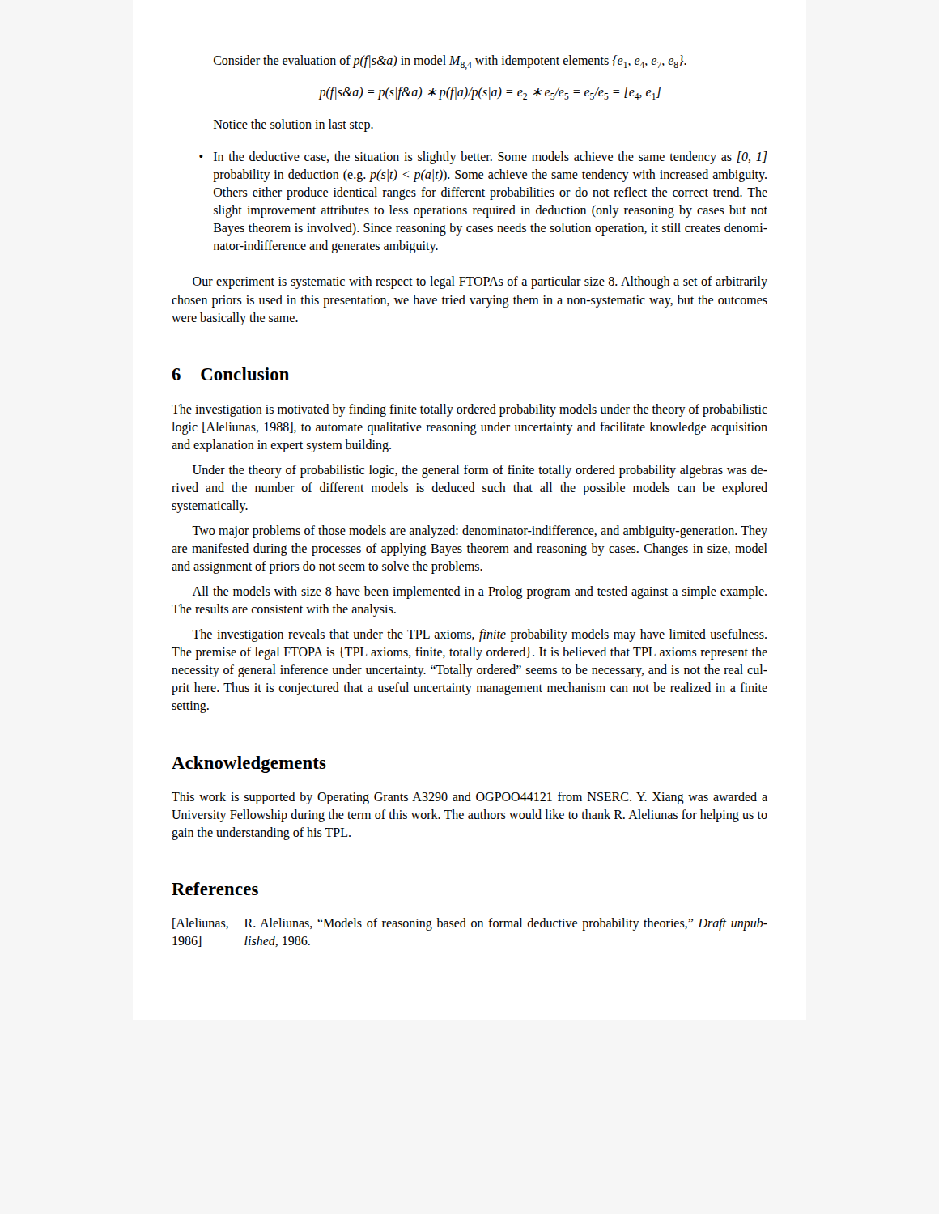Consider the evaluation of p(f|s&a) in model M8,4 with idempotent elements {e1, e4, e7, e8}.
p(f|s&a) = p(s|f&a) ∗ p(f|a)/p(s|a) = e2 ∗ e5/e5 = e5/e5 = [e4, e1]
Notice the solution in last step.
In the deductive case, the situation is slightly better. Some models achieve the same tendency as [0, 1] probability in deduction (e.g. p(s|t) < p(a|t)). Some achieve the same tendency with increased ambiguity. Others either produce identical ranges for different probabilities or do not reflect the correct trend. The slight improvement attributes to less operations required in deduction (only reasoning by cases but not Bayes theorem is involved). Since reasoning by cases needs the solution operation, it still creates denominator-indifference and generates ambiguity.
Our experiment is systematic with respect to legal FTOPAs of a particular size 8. Although a set of arbitrarily chosen priors is used in this presentation, we have tried varying them in a non-systematic way, but the outcomes were basically the same.
6 Conclusion
The investigation is motivated by finding finite totally ordered probability models under the theory of probabilistic logic [Aleliunas, 1988], to automate qualitative reasoning under uncertainty and facilitate knowledge acquisition and explanation in expert system building.
Under the theory of probabilistic logic, the general form of finite totally ordered probability algebras was derived and the number of different models is deduced such that all the possible models can be explored systematically.
Two major problems of those models are analyzed: denominator-indifference, and ambiguity-generation. They are manifested during the processes of applying Bayes theorem and reasoning by cases. Changes in size, model and assignment of priors do not seem to solve the problems.
All the models with size 8 have been implemented in a Prolog program and tested against a simple example. The results are consistent with the analysis.
The investigation reveals that under the TPL axioms, finite probability models may have limited usefulness. The premise of legal FTOPA is {TPL axioms, finite, totally ordered}. It is believed that TPL axioms represent the necessity of general inference under uncertainty. “Totally ordered” seems to be necessary, and is not the real culprit here. Thus it is conjectured that a useful uncertainty management mechanism can not be realized in a finite setting.
Acknowledgements
This work is supported by Operating Grants A3290 and OGPOO44121 from NSERC. Y. Xiang was awarded a University Fellowship during the term of this work. The authors would like to thank R. Aleliunas for helping us to gain the understanding of his TPL.
References
[Aleliunas, 1986] R. Aleliunas, “Models of reasoning based on formal deductive probability theories,” Draft unpublished, 1986.